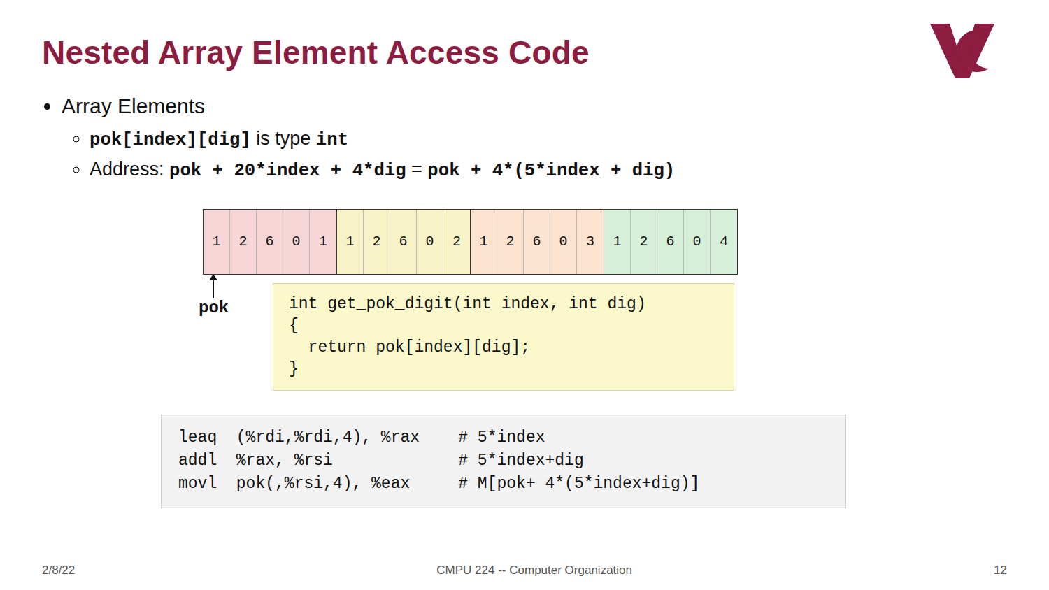VC
Nested Array Element Access Code
Array Elements
pok[index][dig] is type int
Address: pok + 20*index + 4*dig = pok + 4*(5*index + dig)
1
2
6
0
1
1
2
6
0
2
1
2
6
0
3
1
2
6
0
4
pok
int get_pok_digit(int index, int dig)
{
  return pok[index][dig];
}
leaq  (%rdi,%rdi,4), %rax    # 5*index
addl  %rax, %rsi             # 5*index+dig
movl  pok(,%rsi,4), %eax     # M[pok+ 4*(5*index+dig)]
2/8/22
CMPU 224 -- Computer Organization
12